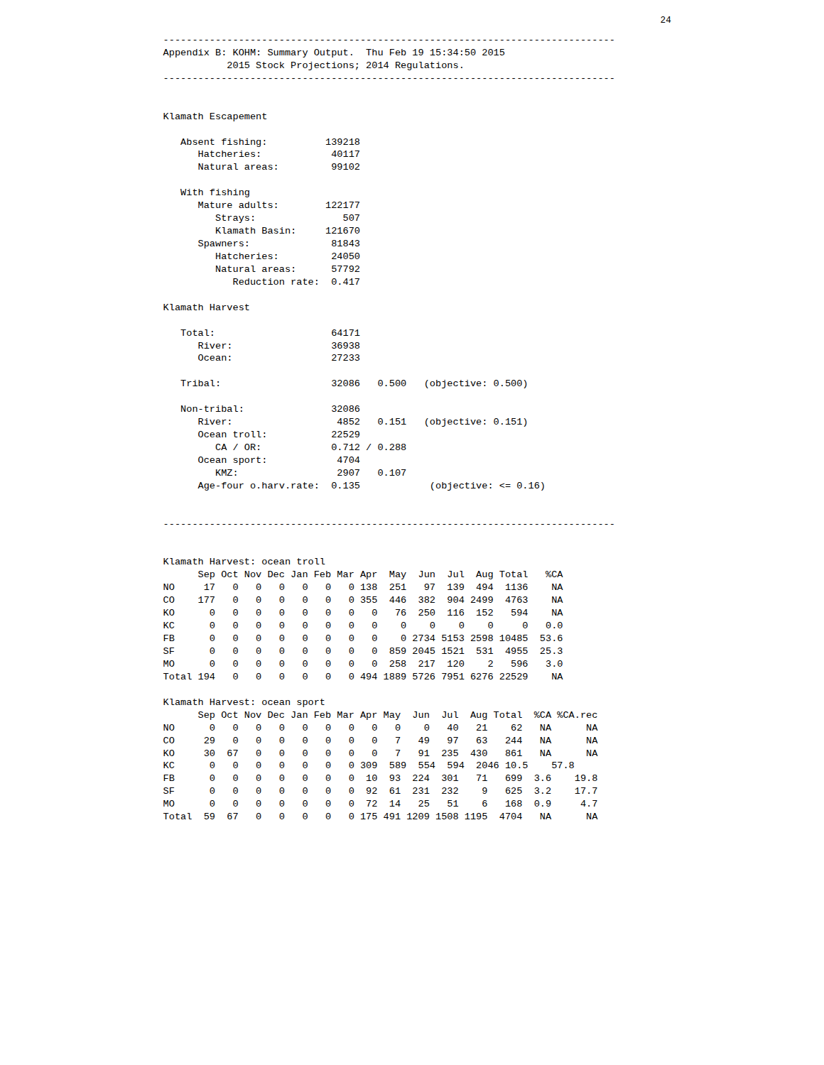24
------------------------------------------------------------------------------
Appendix B: KOHM: Summary Output.  Thu Feb 19 15:34:50 2015
           2015 Stock Projections; 2014 Regulations.
------------------------------------------------------------------------------


Klamath Escapement

   Absent fishing:          139218
      Hatcheries:            40117
      Natural areas:         99102

   With fishing
      Mature adults:        122177
         Strays:               507
         Klamath Basin:     121670
      Spawners:              81843
         Hatcheries:         24050
         Natural areas:      57792
            Reduction rate:  0.417

Klamath Harvest

   Total:                    64171
      River:                 36938
      Ocean:                 27233

   Tribal:                   32086   0.500   (objective: 0.500)

   Non-tribal:               32086
      River:                  4852   0.151   (objective: 0.151)
      Ocean troll:           22529
         CA / OR:            0.712 / 0.288
      Ocean sport:            4704
         KMZ:                 2907   0.107
      Age-four o.harv.rate:  0.135            (objective: <= 0.16)


------------------------------------------------------------------------------


Klamath Harvest: ocean troll
      Sep Oct Nov Dec Jan Feb Mar Apr  May  Jun  Jul  Aug Total   %CA
NO     17   0   0   0   0   0   0 138  251   97  139  494  1136    NA
CO    177   0   0   0   0   0   0 355  446  382  904 2499  4763    NA
KO      0   0   0   0   0   0   0   0   76  250  116  152   594    NA
KC      0   0   0   0   0   0   0   0    0    0    0    0     0   0.0
FB      0   0   0   0   0   0   0   0    0 2734 5153 2598 10485  53.6
SF      0   0   0   0   0   0   0   0  859 2045 1521  531  4955  25.3
MO      0   0   0   0   0   0   0   0  258  217  120    2   596   3.0
Total 194   0   0   0   0   0   0 494 1889 5726 7951 6276 22529    NA

Klamath Harvest: ocean sport
      Sep Oct Nov Dec Jan Feb Mar Apr May  Jun  Jul  Aug Total  %CA %CA.rec
NO      0   0   0   0   0   0   0   0   0    0   40   21    62   NA      NA
CO     29   0   0   0   0   0   0   0   7   49   97   63   244   NA      NA
KO     30  67   0   0   0   0   0   0   7   91  235  430   861   NA      NA
KC      0   0   0   0   0   0   0 309  589  554  594  2046 10.5    57.8
FB      0   0   0   0   0   0   0  10  93  224  301   71   699  3.6    19.8
SF      0   0   0   0   0   0   0  92  61  231  232    9   625  3.2    17.7
MO      0   0   0   0   0   0   0  72  14   25   51    6   168  0.9     4.7
Total  59  67   0   0   0   0   0 175 491 1209 1508 1195  4704   NA      NA